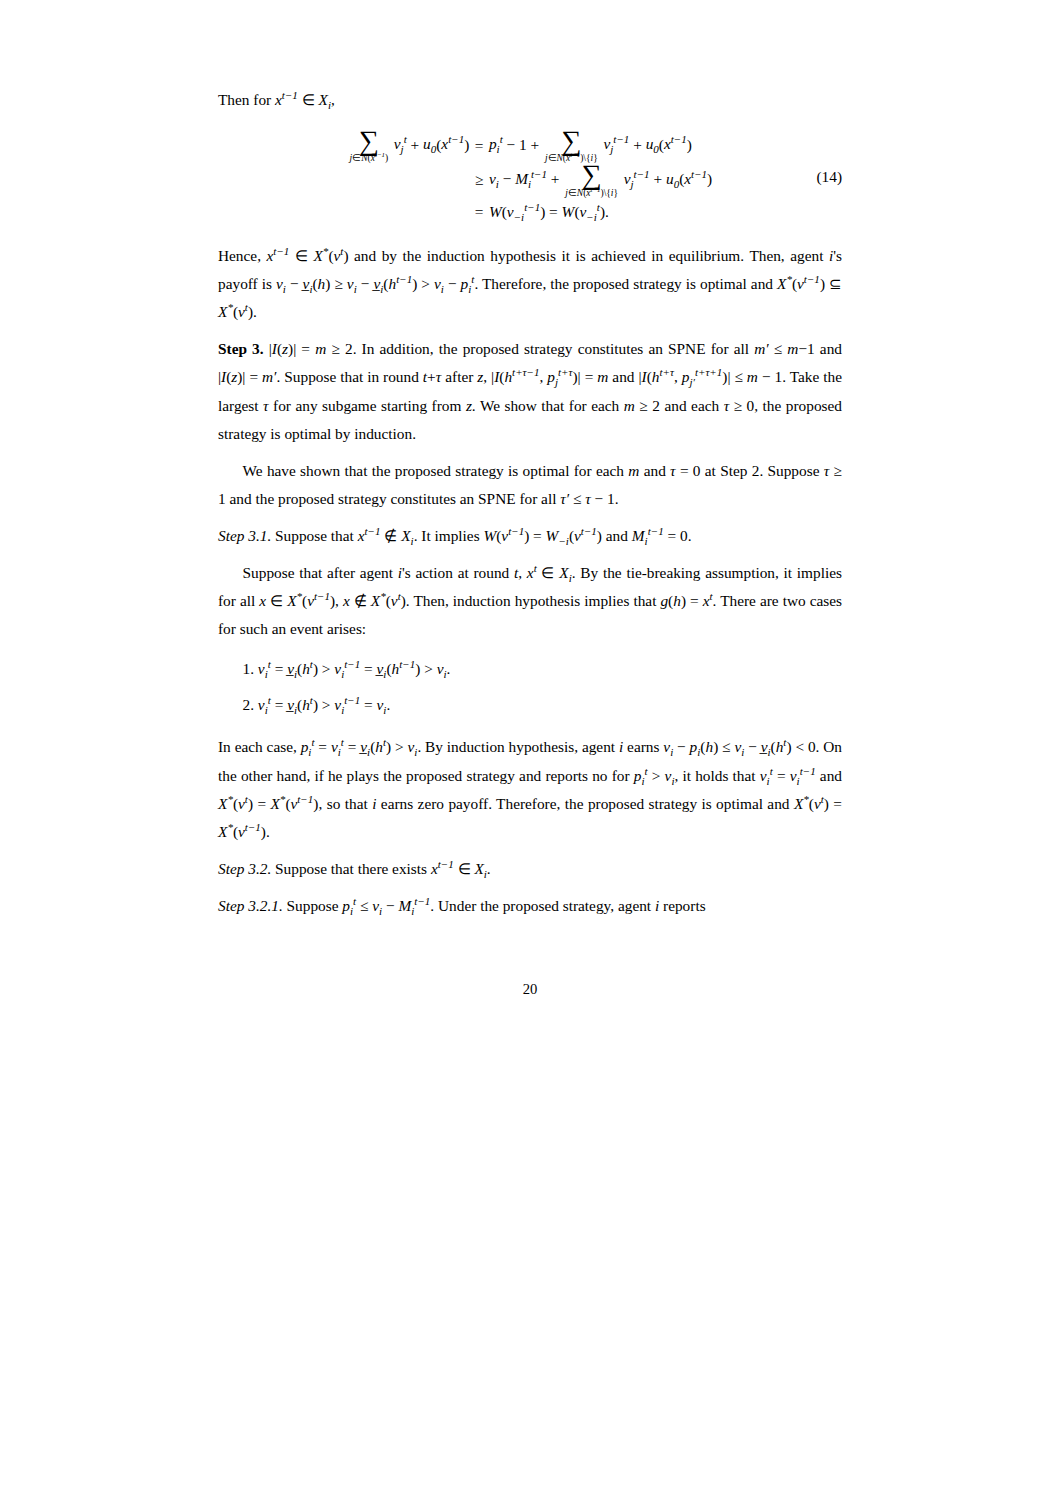Then for xt−1 ∈ Xi,
∑j∈N(xt−1) vjt + u0(xt−1)
=
pit − 1 + ∑j∈N(xt−1)\{i} vjt−1 + u0(xt−1)
≥
vi − Mit−1 + ∑j∈N(xt−1)\{i} vjt−1 + u0(xt−1)
=
W(v−it−1) = W(v−it).
(14)
Hence, xt−1 ∈ X*(vt) and by the induction hypothesis it is achieved in equilibrium. Then, agent i's payoff is vi − v̲i(h) ≥ vi − v̲i(ht−1) > vi − pit. Therefore, the proposed strategy is optimal and X*(vt−1) ⊆ X*(vt).
Step 3. |I(z)| = m ≥ 2. In addition, the proposed strategy constitutes an SPNE for all m′ ≤ m−1 and |I(z)| = m′. Suppose that in round t+τ after z, |I(ht+τ−1, pjt+τ)| = m and |I(ht+τ, pj′t+τ+1)| ≤ m − 1. Take the largest τ for any subgame starting from z. We show that for each m ≥ 2 and each τ ≥ 0, the proposed strategy is optimal by induction.
We have shown that the proposed strategy is optimal for each m and τ = 0 at Step 2. Suppose τ ≥ 1 and the proposed strategy constitutes an SPNE for all τ′ ≤ τ − 1.
Step 3.1. Suppose that xt−1 ∉ Xi. It implies W(vt−1) = W−i(vt−1) and Mit−1 = 0.
Suppose that after agent i's action at round t, xt ∈ Xi. By the tie-breaking assumption, it implies for all x ∈ X*(vt−1), x ∉ X*(vt). Then, induction hypothesis implies that g(h) = xt. There are two cases for such an event arises:
vit = v̲i(ht) > vit−1 = v̲i(ht−1) > vi.
vit = v̲i(ht) > vit−1 = vi.
In each case, pit = vit = v̲i(ht) > vi. By induction hypothesis, agent i earns vi − pi(h) ≤ vi − v̲i(ht) < 0. On the other hand, if he plays the proposed strategy and reports no for pit > vi, it holds that vit = vit−1 and X*(vt) = X*(vt−1), so that i earns zero payoff. Therefore, the proposed strategy is optimal and X*(vt) = X*(vt−1).
Step 3.2. Suppose that there exists xt−1 ∈ Xi.
Step 3.2.1. Suppose pit ≤ vi − Mit−1. Under the proposed strategy, agent i reports
20